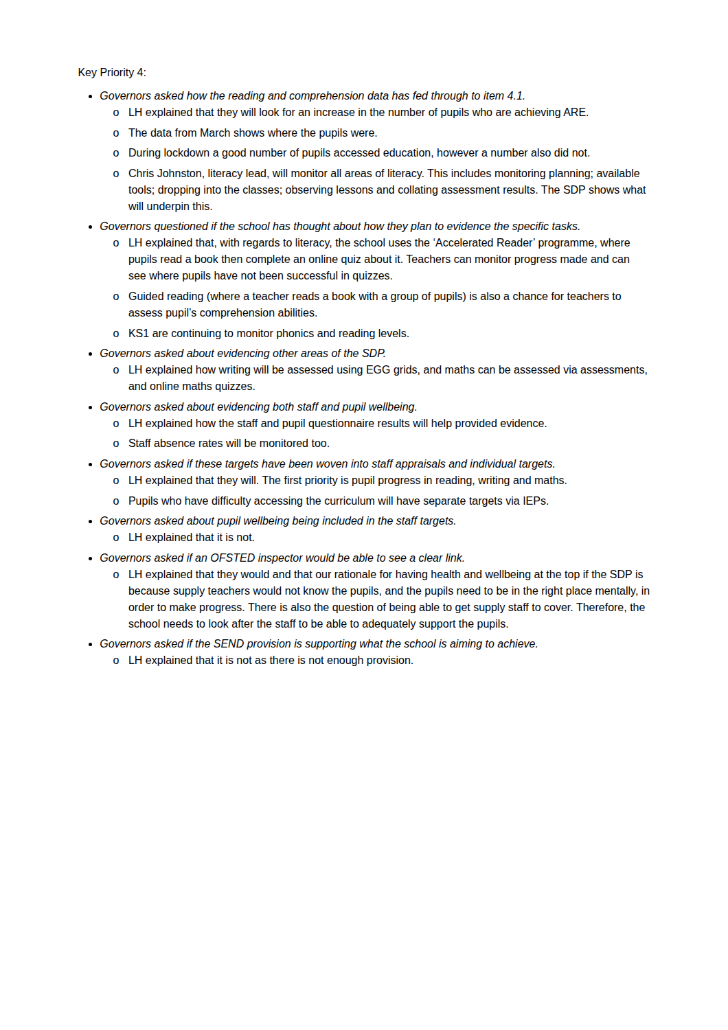Key Priority 4:
Governors asked how the reading and comprehension data has fed through to item 4.1.
LH explained that they will look for an increase in the number of pupils who are achieving ARE.
The data from March shows where the pupils were.
During lockdown a good number of pupils accessed education, however a number also did not.
Chris Johnston, literacy lead, will monitor all areas of literacy. This includes monitoring planning; available tools; dropping into the classes; observing lessons and collating assessment results. The SDP shows what will underpin this.
Governors questioned if the school has thought about how they plan to evidence the specific tasks.
LH explained that, with regards to literacy, the school uses the ‘Accelerated Reader’ programme, where pupils read a book then complete an online quiz about it. Teachers can monitor progress made and can see where pupils have not been successful in quizzes.
Guided reading (where a teacher reads a book with a group of pupils) is also a chance for teachers to assess pupil’s comprehension abilities.
KS1 are continuing to monitor phonics and reading levels.
Governors asked about evidencing other areas of the SDP.
LH explained how writing will be assessed using EGG grids, and maths can be assessed via assessments, and online maths quizzes.
Governors asked about evidencing both staff and pupil wellbeing.
LH explained how the staff and pupil questionnaire results will help provided evidence.
Staff absence rates will be monitored too.
Governors asked if these targets have been woven into staff appraisals and individual targets.
LH explained that they will. The first priority is pupil progress in reading, writing and maths.
Pupils who have difficulty accessing the curriculum will have separate targets via IEPs.
Governors asked about pupil wellbeing being included in the staff targets.
LH explained that it is not.
Governors asked if an OFSTED inspector would be able to see a clear link.
LH explained that they would and that our rationale for having health and wellbeing at the top if the SDP is because supply teachers would not know the pupils, and the pupils need to be in the right place mentally, in order to make progress. There is also the question of being able to get supply staff to cover. Therefore, the school needs to look after the staff to be able to adequately support the pupils.
Governors asked if the SEND provision is supporting what the school is aiming to achieve.
LH explained that it is not as there is not enough provision.